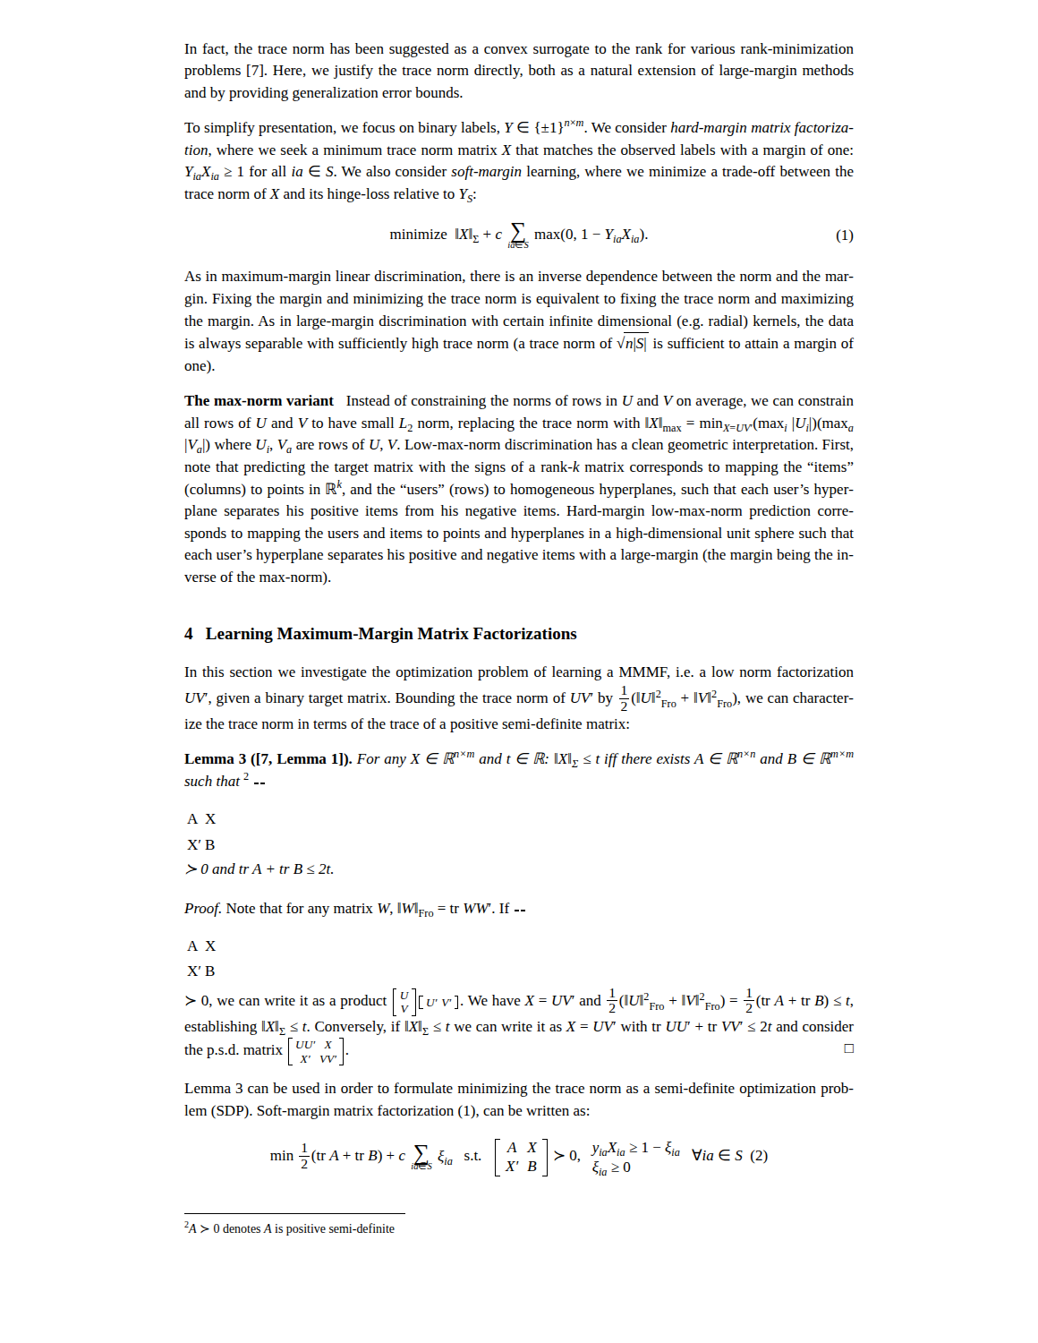In fact, the trace norm has been suggested as a convex surrogate to the rank for various rank-minimization problems [7]. Here, we justify the trace norm directly, both as a natural extension of large-margin methods and by providing generalization error bounds.
To simplify presentation, we focus on binary labels, Y ∈ {±1}n×m. We consider hard-margin matrix factorization, where we seek a minimum trace norm matrix X that matches the observed labels with a margin of one: YiaXia ≥ 1 for all ia ∈ S. We also consider soft-margin learning, where we minimize a trade-off between the trace norm of X and its hinge-loss relative to YS:
minimize ‖X‖Σ + c ∑ia∈S max(0, 1 − YiaXia). (1)
As in maximum-margin linear discrimination, there is an inverse dependence between the norm and the margin. Fixing the margin and minimizing the trace norm is equivalent to fixing the trace norm and maximizing the margin. As in large-margin discrimination with certain infinite dimensional (e.g. radial) kernels, the data is always separable with sufficiently high trace norm (a trace norm of √n|S| is sufficient to attain a margin of one).
The max-norm variant Instead of constraining the norms of rows in U and V on average, we can constrain all rows of U and V to have small L2 norm, replacing the trace norm with ‖X‖max = minX=UV′(maxi |Ui|)(maxa |Va|) where Ui, Va are rows of U, V. Low-max-norm discrimination has a clean geometric interpretation. First, note that predicting the target matrix with the signs of a rank-k matrix corresponds to mapping the “items” (columns) to points in ℝk, and the “users” (rows) to homogeneous hyperplanes, such that each user’s hyperplane separates his positive items from his negative items. Hard-margin low-max-norm prediction corresponds to mapping the users and items to points and hyperplanes in a high-dimensional unit sphere such that each user’s hyperplane separates his positive and negative items with a large-margin (the margin being the inverse of the max-norm).
4 Learning Maximum-Margin Matrix Factorizations
In this section we investigate the optimization problem of learning a MMMF, i.e. a low norm factorization UV′, given a binary target matrix. Bounding the trace norm of UV′ by 12(‖U‖2Fro + ‖V‖2Fro), we can characterize the trace norm in terms of the trace of a positive semi-definite matrix:
Lemma 3 ([7, Lemma 1]). For any X ∈ ℝn×m and t ∈ ℝ: ‖X‖Σ ≤ t iff there exists A ∈ ℝn×n and B ∈ ℝm×m such that 2
| A | X |
| X′ | B |
≻ 0 and tr A + tr B ≤ 2t.
Proof. Note that for any matrix W, ‖W‖Fro = tr WW′. If
| A | X |
| X′ | B |
≻ 0, we can write it as a product
| U |
| V |
| U′ | V′ |
. We have X = UV′ and 12(‖U‖2Fro + ‖V‖2Fro) = 12(tr A + tr B) ≤ t, establishing ‖X‖Σ ≤ t. Conversely, if ‖X‖Σ ≤ t we can write it as X = UV′ with tr UU′ + tr VV′ ≤ 2t and consider the p.s.d. matrix
| UU′ | X |
| X′ | VV′ |
. □
Lemma 3 can be used in order to formulate minimizing the trace norm as a semi-definite optimization problem (SDP). Soft-margin matrix factorization (1), can be written as:
min 12(tr A + tr B) + c ∑ia∈S ξia s.t.
| A | X |
| X′ | B |
≻ 0, yiaXia ≥ 1 − ξia ξia ≥ 0 ∀ia ∈ S (2)
2A ≻ 0 denotes A is positive semi-definite